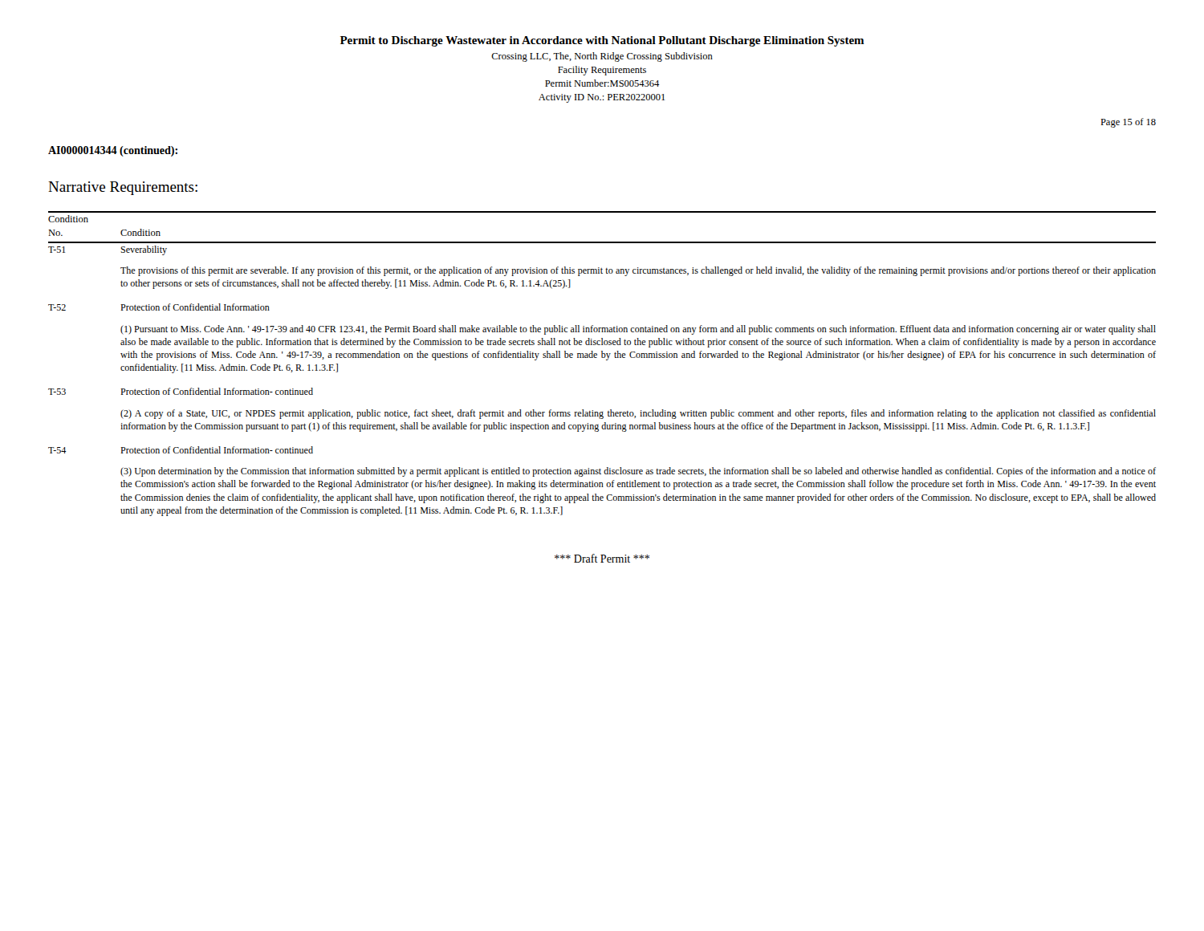Permit to Discharge Wastewater in Accordance with National Pollutant Discharge Elimination System
Crossing LLC, The, North Ridge Crossing Subdivision
Facility Requirements
Permit Number:MS0054364
Activity ID No.: PER20220001
Page 15 of 18
AI0000014344 (continued):
Narrative Requirements:
| Condition No. | Condition |
| --- | --- |
| T-51 | Severability The provisions of this permit are severable. If any provision of this permit, or the application of any provision of this permit to any circumstances, is challenged or held invalid, the validity of the remaining permit provisions and/or portions thereof or their application to other persons or sets of circumstances, shall not be affected thereby. [11 Miss. Admin. Code Pt. 6, R. 1.1.4.A(25).] |
| T-52 | Protection of Confidential Information (1) Pursuant to Miss. Code Ann. ' 49-17-39 and 40 CFR 123.41, the Permit Board shall make available to the public all information contained on any form and all public comments on such information. Effluent data and information concerning air or water quality shall also be made available to the public. Information that is determined by the Commission to be trade secrets shall not be disclosed to the public without prior consent of the source of such information. When a claim of confidentiality is made by a person in accordance with the provisions of Miss. Code Ann. ' 49-17-39, a recommendation on the questions of confidentiality shall be made by the Commission and forwarded to the Regional Administrator (or his/her designee) of EPA for his concurrence in such determination of confidentiality. [11 Miss. Admin. Code Pt. 6, R. 1.1.3.F.] |
| T-53 | Protection of Confidential Information- continued (2) A copy of a State, UIC, or NPDES permit application, public notice, fact sheet, draft permit and other forms relating thereto, including written public comment and other reports, files and information relating to the application not classified as confidential information by the Commission pursuant to part (1) of this requirement, shall be available for public inspection and copying during normal business hours at the office of the Department in Jackson, Mississippi. [11 Miss. Admin. Code Pt. 6, R. 1.1.3.F.] |
| T-54 | Protection of Confidential Information- continued (3) Upon determination by the Commission that information submitted by a permit applicant is entitled to protection against disclosure as trade secrets, the information shall be so labeled and otherwise handled as confidential. Copies of the information and a notice of the Commission's action shall be forwarded to the Regional Administrator (or his/her designee). In making its determination of entitlement to protection as a trade secret, the Commission shall follow the procedure set forth in Miss. Code Ann. ' 49-17-39. In the event the Commission denies the claim of confidentiality, the applicant shall have, upon notification thereof, the right to appeal the Commission's determination in the same manner provided for other orders of the Commission. No disclosure, except to EPA, shall be allowed until any appeal from the determination of the Commission is completed. [11 Miss. Admin. Code Pt. 6, R. 1.1.3.F.] |
*** Draft Permit ***